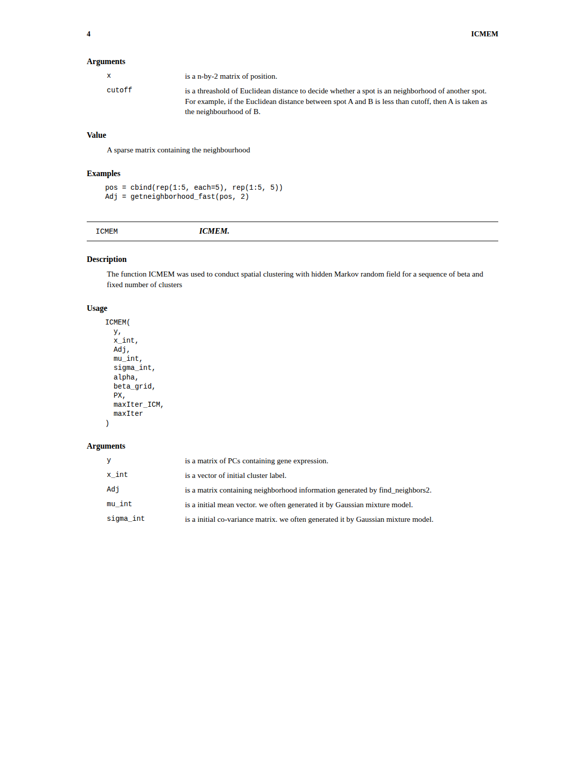4 ICMEM
Arguments
x
is a n-by-2 matrix of position.
cutoff
is a threashold of Euclidean distance to decide whether a spot is an neighborhood of another spot. For example, if the Euclidean distance between spot A and B is less than cutoff, then A is taken as the neighbourhood of B.
Value
A sparse matrix containing the neighbourhood
Examples
pos = cbind(rep(1:5, each=5), rep(1:5, 5))
Adj = getneighborhood_fast(pos, 2)
ICMEM ICMEM.
Description
The function ICMEM was used to conduct spatial clustering with hidden Markov random field for a sequence of beta and fixed number of clusters
Usage
ICMEM(
  y,
  x_int,
  Adj,
  mu_int,
  sigma_int,
  alpha,
  beta_grid,
  PX,
  maxIter_ICM,
  maxIter
)
Arguments
y
is a matrix of PCs containing gene expression.
x_int
is a vector of initial cluster label.
Adj
is a matrix containing neighborhood information generated by find_neighbors2.
mu_int
is a initial mean vector. we often generated it by Gaussian mixture model.
sigma_int
is a initial co-variance matrix. we often generated it by Gaussian mixture model.